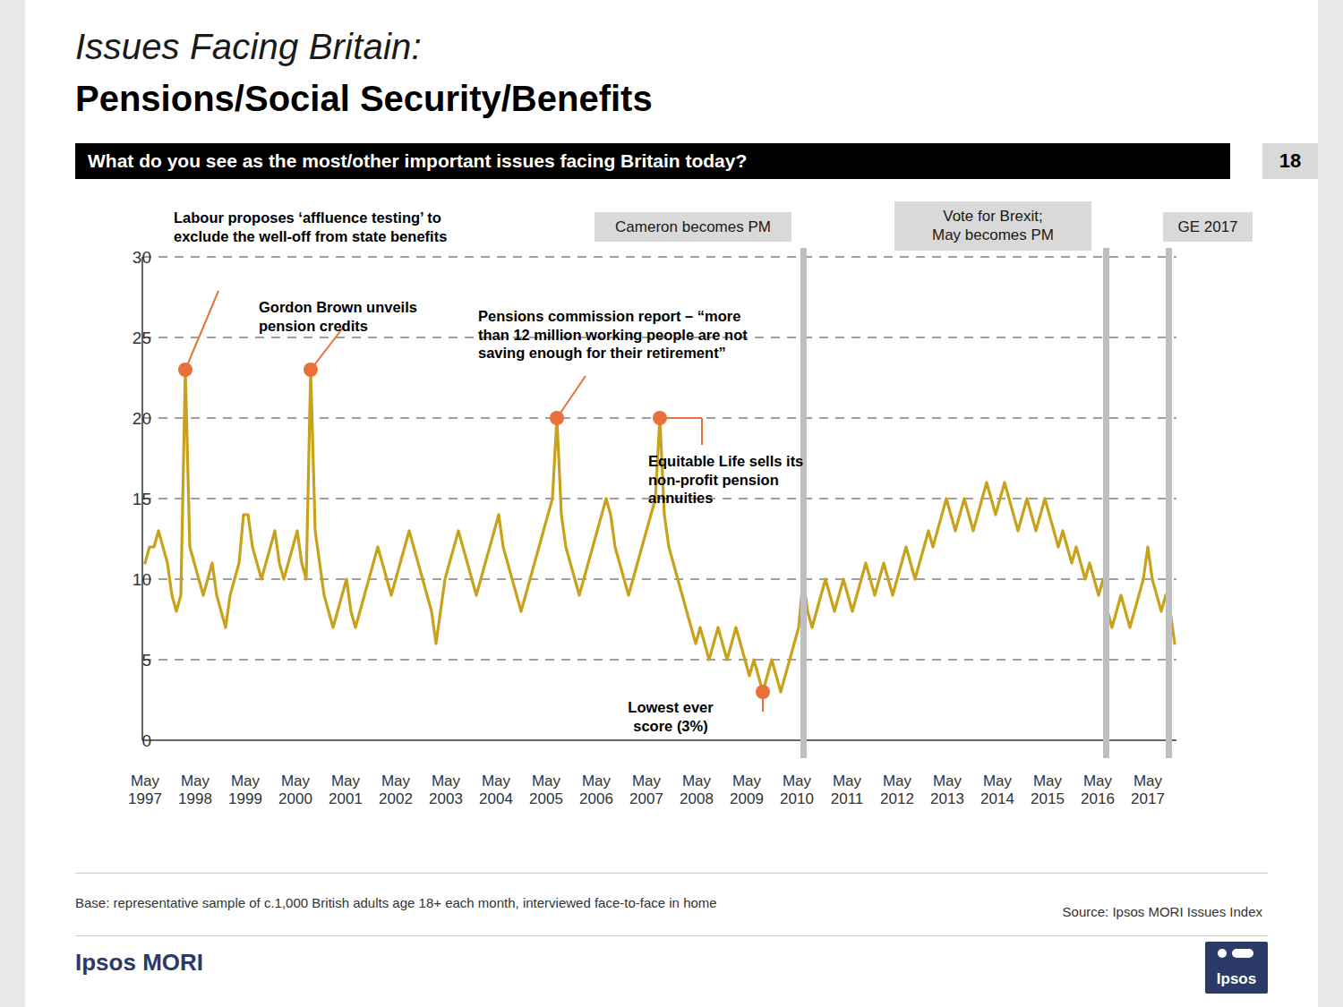Issues Facing Britain:
Pensions/Social Security/Benefits
What do you see as the most/other important issues facing Britain today?
18
Cameron becomes PM
Vote for Brexit;
May becomes PM
GE 2017
Labour proposes ‘affluence testing’ to exclude the well-off from state benefits
Gordon Brown unveils pension credits
Pensions commission report – “more than 12 million working people are not saving enough for their retirement”
Equitable Life sells its non-profit pension annuities
Lowest ever score (3%)
30
25
20
15
10
5
0
May
1997
May
1998
May
1999
May
2000
May
2001
May
2002
May
2003
May
2004
May
2005
May
2006
May
2007
May
2008
May
2009
May
2010
May
2011
May
2012
May
2013
May
2014
May
2015
May
2016
May
2017
Base: representative sample of c.1,000 British adults age 18+ each month, interviewed face-to-face in home
Source: Ipsos MORI Issues Index
Ipsos MORI
Ipsos